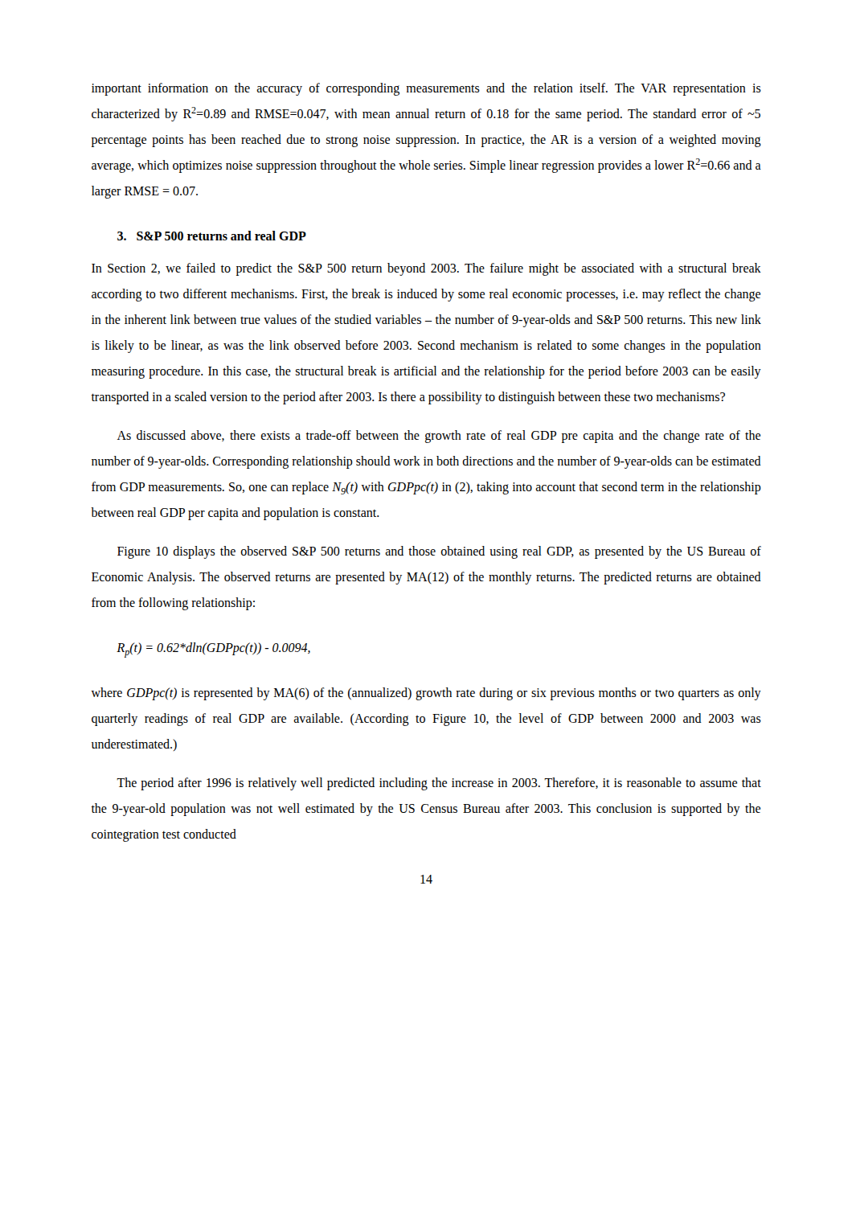important information on the accuracy of corresponding measurements and the relation itself. The VAR representation is characterized by R2=0.89 and RMSE=0.047, with mean annual return of 0.18 for the same period. The standard error of ~5 percentage points has been reached due to strong noise suppression. In practice, the AR is a version of a weighted moving average, which optimizes noise suppression throughout the whole series. Simple linear regression provides a lower R2=0.66 and a larger RMSE = 0.07.
3. S&P 500 returns and real GDP
In Section 2, we failed to predict the S&P 500 return beyond 2003. The failure might be associated with a structural break according to two different mechanisms. First, the break is induced by some real economic processes, i.e. may reflect the change in the inherent link between true values of the studied variables – the number of 9-year-olds and S&P 500 returns. This new link is likely to be linear, as was the link observed before 2003. Second mechanism is related to some changes in the population measuring procedure. In this case, the structural break is artificial and the relationship for the period before 2003 can be easily transported in a scaled version to the period after 2003. Is there a possibility to distinguish between these two mechanisms?
As discussed above, there exists a trade-off between the growth rate of real GDP pre capita and the change rate of the number of 9-year-olds. Corresponding relationship should work in both directions and the number of 9-year-olds can be estimated from GDP measurements. So, one can replace N9(t) with GDPpc(t) in (2), taking into account that second term in the relationship between real GDP per capita and population is constant.
Figure 10 displays the observed S&P 500 returns and those obtained using real GDP, as presented by the US Bureau of Economic Analysis. The observed returns are presented by MA(12) of the monthly returns. The predicted returns are obtained from the following relationship:
Rp(t) = 0.62*dln(GDPpc(t)) - 0.0094,
where GDPpc(t) is represented by MA(6) of the (annualized) growth rate during or six previous months or two quarters as only quarterly readings of real GDP are available. (According to Figure 10, the level of GDP between 2000 and 2003 was underestimated.)
The period after 1996 is relatively well predicted including the increase in 2003. Therefore, it is reasonable to assume that the 9-year-old population was not well estimated by the US Census Bureau after 2003. This conclusion is supported by the cointegration test conducted
14